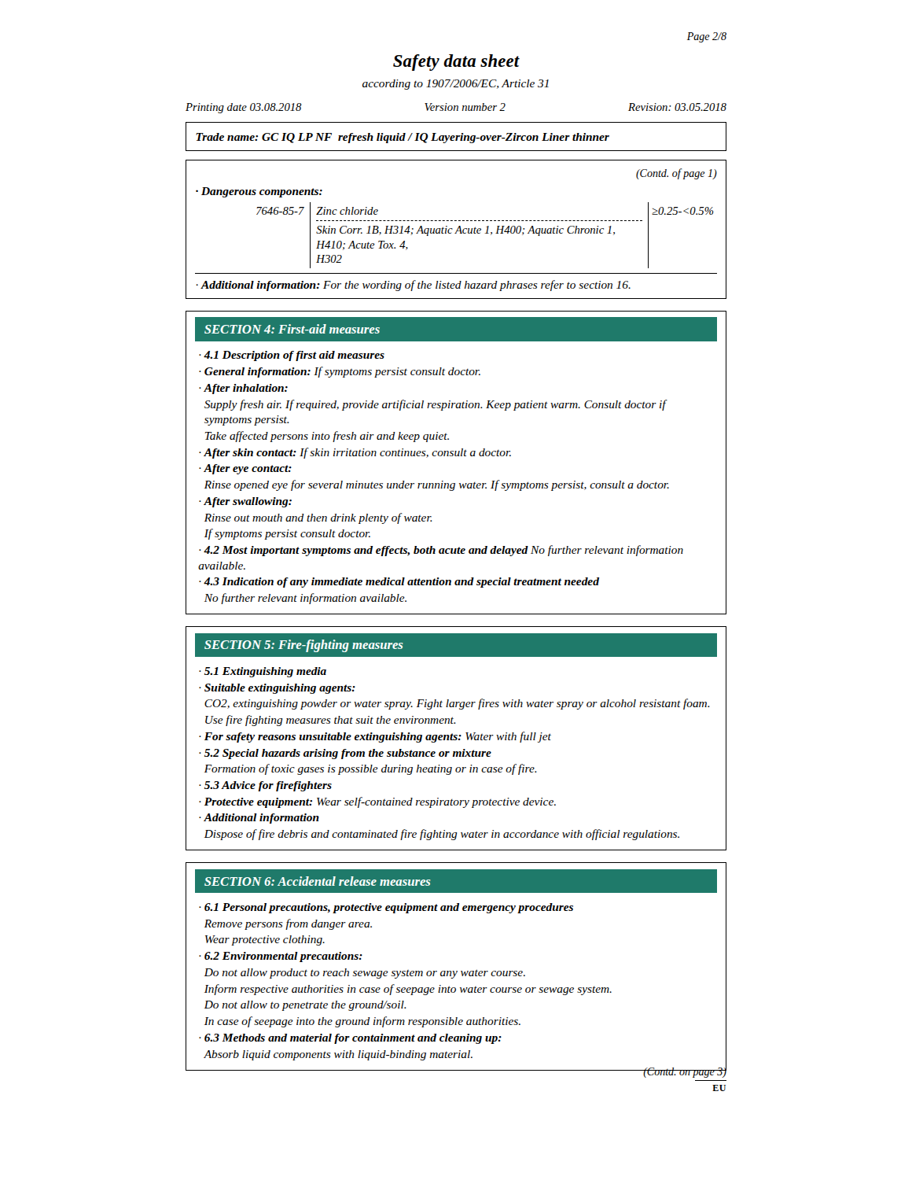Page 2/8
Safety data sheet
according to 1907/2006/EC, Article 31
Printing date 03.08.2018
Version number 2
Revision: 03.05.2018
Trade name: GC IQ LP NF refresh liquid / IQ Layering-over-Zircon Liner thinner
(Contd. of page 1)
· Dangerous components:
| 7646-85-7 | Zinc chloride Skin Corr. 1B, H314; Aquatic Acute 1, H400; Aquatic Chronic 1, H410; Acute Tox. 4, H302 | ≥0.25-<0.5% |
· Additional information: For the wording of the listed hazard phrases refer to section 16.
SECTION 4: First-aid measures
· 4.1 Description of first aid measures
· General information: If symptoms persist consult doctor.
· After inhalation:
Supply fresh air. If required, provide artificial respiration. Keep patient warm. Consult doctor if symptoms persist.
Take affected persons into fresh air and keep quiet.
· After skin contact: If skin irritation continues, consult a doctor.
· After eye contact:
Rinse opened eye for several minutes under running water. If symptoms persist, consult a doctor.
· After swallowing:
Rinse out mouth and then drink plenty of water.
If symptoms persist consult doctor.
· 4.2 Most important symptoms and effects, both acute and delayed No further relevant information available.
· 4.3 Indication of any immediate medical attention and special treatment needed
No further relevant information available.
SECTION 5: Fire-fighting measures
· 5.1 Extinguishing media
· Suitable extinguishing agents:
CO2, extinguishing powder or water spray. Fight larger fires with water spray or alcohol resistant foam.
Use fire fighting measures that suit the environment.
· For safety reasons unsuitable extinguishing agents: Water with full jet
· 5.2 Special hazards arising from the substance or mixture
Formation of toxic gases is possible during heating or in case of fire.
· 5.3 Advice for firefighters
· Protective equipment: Wear self-contained respiratory protective device.
· Additional information
Dispose of fire debris and contaminated fire fighting water in accordance with official regulations.
SECTION 6: Accidental release measures
· 6.1 Personal precautions, protective equipment and emergency procedures
Remove persons from danger area.
Wear protective clothing.
· 6.2 Environmental precautions:
Do not allow product to reach sewage system or any water course.
Inform respective authorities in case of seepage into water course or sewage system.
Do not allow to penetrate the ground/soil.
In case of seepage into the ground inform responsible authorities.
· 6.3 Methods and material for containment and cleaning up:
Absorb liquid components with liquid-binding material.
(Contd. on page 3)
EU